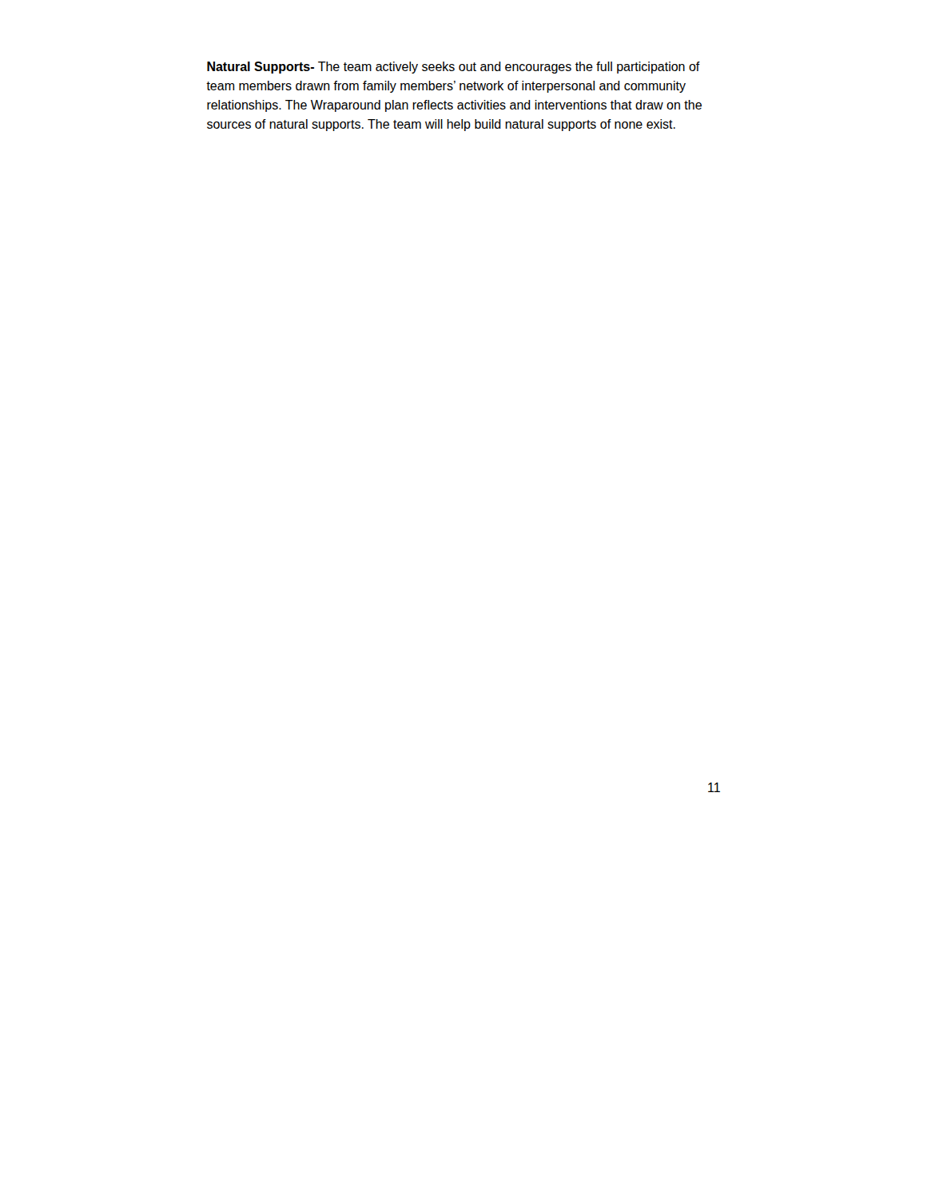Natural Supports- The team actively seeks out and encourages the full participation of team members drawn from family members’ network of interpersonal and community relationships. The Wraparound plan reflects activities and interventions that draw on the sources of natural supports. The team will help build natural supports of none exist.
11